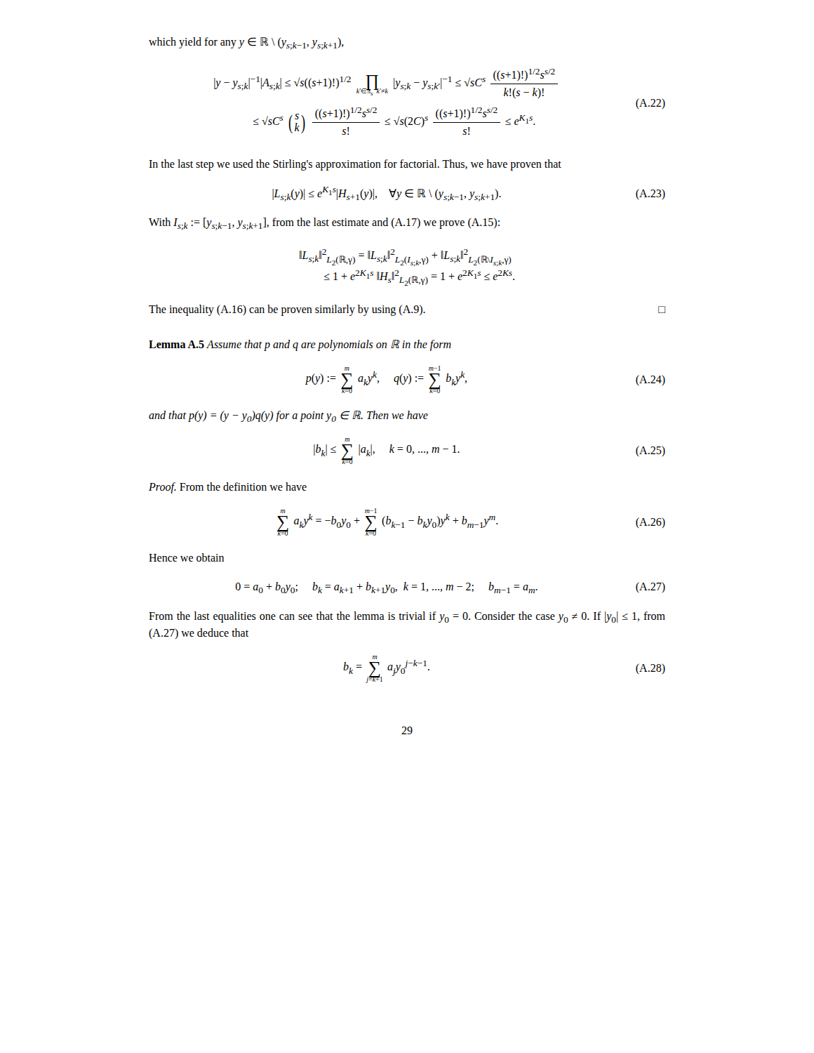which yield for any y ∈ ℝ \ (ys;k−1, ys;k+1),
|y − ys;k|−1|As;k| ≤ √s((s+1)!)1/2 ∏k′∈πs k′≠k |ys;k − ys;k′|−1 ≤ √sCs ((s+1)!)1/2ss/2 k!(s − k)!
≤ √sCs (sk) ((s+1)!)1/2ss/2 s! ≤ √s(2C)s ((s+1)!)1/2ss/2 s! ≤ eK1s.
(A.22)
In the last step we used the Stirling's approximation for factorial. Thus, we have proven that
|Ls;k(y)| ≤ eK1s|Hs+1(y)|, ∀y ∈ ℝ \ (ys;k−1, ys;k+1).
(A.23)
With Is;k := [ys;k−1, ys;k+1], from the last estimate and (A.17) we prove (A.15):
‖Ls;k‖2L2(ℝ,γ) = ‖Ls;k‖2L2(Is;k,γ) + ‖Ls;k‖2L2(ℝ\Is;k,γ)
≤ 1 + e2K1s ‖Hs‖2L2(ℝ,γ) = 1 + e2K1s ≤ e2Ks.
The inequality (A.16) can be proven similarly by using (A.9). □
Lemma A.5 Assume that p and q are polynomials on ℝ in the form
p(y) := m∑k=0 akyk, q(y) := m−1∑k=0 bkyk,
(A.24)
and that p(y) = (y − y0)q(y) for a point y0 ∈ ℝ. Then we have
|bk| ≤ m∑k=0 |ak|, k = 0, ..., m − 1.
(A.25)
Proof. From the definition we have
m∑k=0 akyk = −b0y0 + m−1∑k=0 (bk−1 − bky0)yk + bm−1ym.
(A.26)
Hence we obtain
0 = a0 + b0y0; bk = ak+1 + bk+1y0, k = 1, ..., m − 2; bm−1 = am.
(A.27)
From the last equalities one can see that the lemma is trivial if y0 = 0. Consider the case y0 ≠ 0. If |y0| ≤ 1, from (A.27) we deduce that
bk = m∑j=k+1 ajy0j−k−1.
(A.28)
29